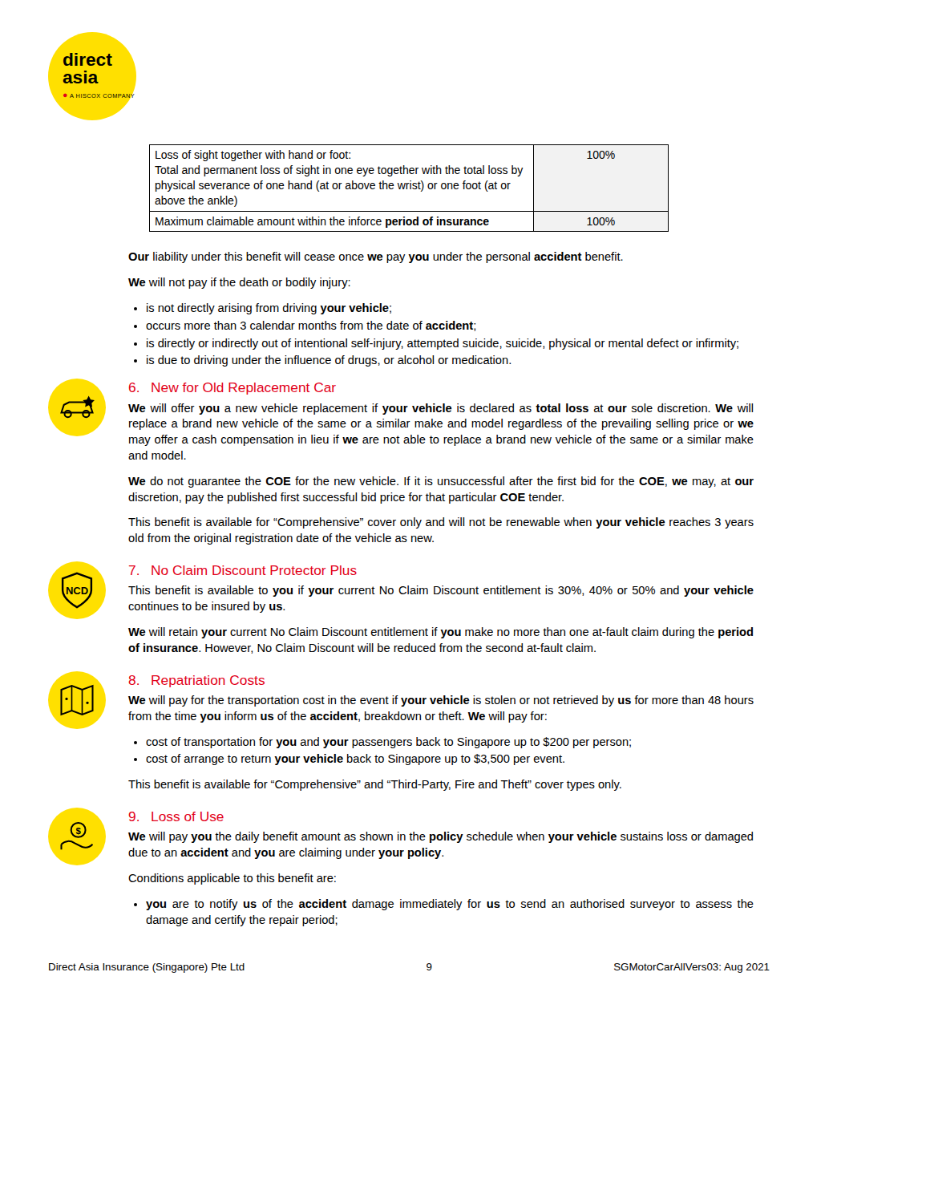direct
asia
● A HISCOX COMPANY
| Loss of sight together with hand or foot: Total and permanent loss of sight in one eye together with the total loss by physical severance of one hand (at or above the wrist) or one foot (at or above the ankle) | 100% |
| Maximum claimable amount within the inforce period of insurance | 100% |
Our liability under this benefit will cease once we pay you under the personal accident benefit.
We will not pay if the death or bodily injury:
is not directly arising from driving your vehicle;
occurs more than 3 calendar months from the date of accident;
is directly or indirectly out of intentional self-injury, attempted suicide, suicide, physical or mental defect or infirmity;
is due to driving under the influence of drugs, or alcohol or medication.
6. New for Old Replacement Car
We will offer you a new vehicle replacement if your vehicle is declared as total loss at our sole discretion. We will replace a brand new vehicle of the same or a similar make and model regardless of the prevailing selling price or we may offer a cash compensation in lieu if we are not able to replace a brand new vehicle of the same or a similar make and model.
We do not guarantee the COE for the new vehicle. If it is unsuccessful after the first bid for the COE, we may, at our discretion, pay the published first successful bid price for that particular COE tender.
This benefit is available for “Comprehensive” cover only and will not be renewable when your vehicle reaches 3 years old from the original registration date of the vehicle as new.
NCD
7. No Claim Discount Protector Plus
This benefit is available to you if your current No Claim Discount entitlement is 30%, 40% or 50% and your vehicle continues to be insured by us.
We will retain your current No Claim Discount entitlement if you make no more than one at-fault claim during the period of insurance. However, No Claim Discount will be reduced from the second at-fault claim.
8. Repatriation Costs
We will pay for the transportation cost in the event if your vehicle is stolen or not retrieved by us for more than 48 hours from the time you inform us of the accident, breakdown or theft. We will pay for:
cost of transportation for you and your passengers back to Singapore up to $200 per person;
cost of arrange to return your vehicle back to Singapore up to $3,500 per event.
This benefit is available for “Comprehensive” and “Third-Party, Fire and Theft” cover types only.
$
9. Loss of Use
We will pay you the daily benefit amount as shown in the policy schedule when your vehicle sustains loss or damaged due to an accident and you are claiming under your policy.
Conditions applicable to this benefit are:
you are to notify us of the accident damage immediately for us to send an authorised surveyor to assess the damage and certify the repair period;
Direct Asia Insurance (Singapore) Pte Ltd
9
SGMotorCarAllVers03: Aug 2021